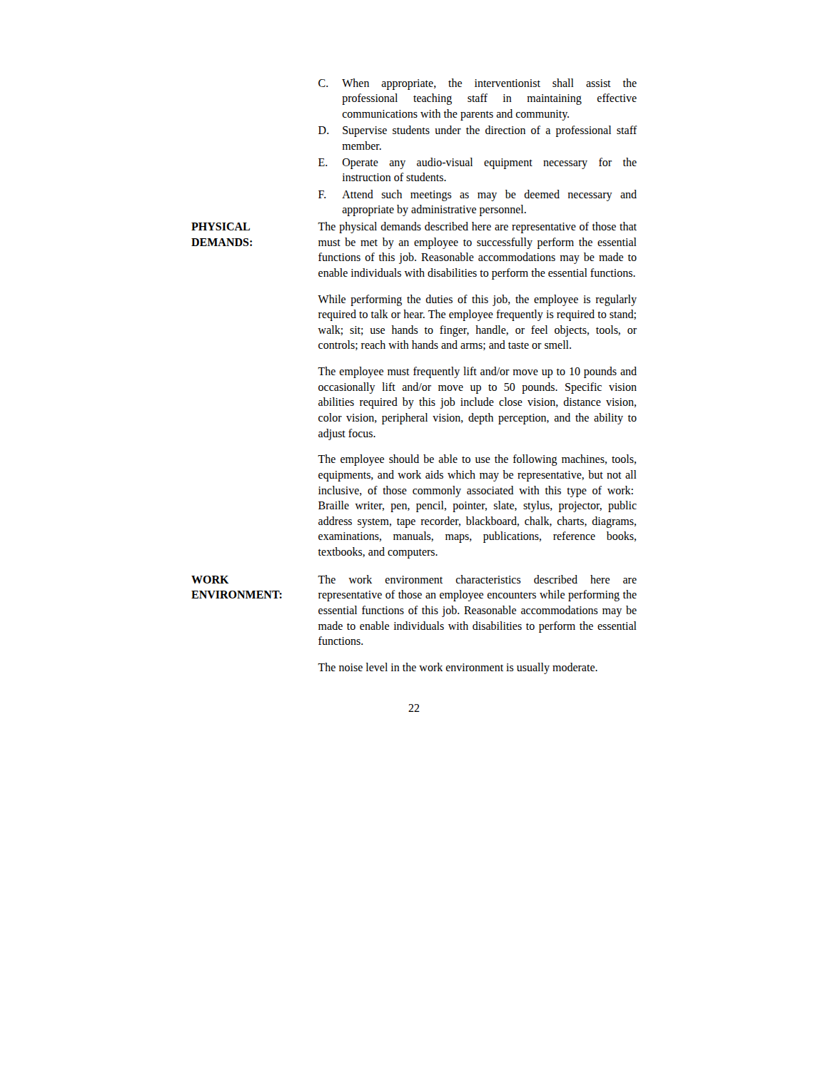C. When appropriate, the interventionist shall assist the professional teaching staff in maintaining effective communications with the parents and community.
D. Supervise students under the direction of a professional staff member.
E. Operate any audio-visual equipment necessary for the instruction of students.
F. Attend such meetings as may be deemed necessary and appropriate by administrative personnel.
Physical
Demands:
The physical demands described here are representative of those that must be met by an employee to successfully perform the essential functions of this job. Reasonable accommodations may be made to enable individuals with disabilities to perform the essential functions.
While performing the duties of this job, the employee is regularly required to talk or hear. The employee frequently is required to stand; walk; sit; use hands to finger, handle, or feel objects, tools, or controls; reach with hands and arms; and taste or smell.
The employee must frequently lift and/or move up to 10 pounds and occasionally lift and/or move up to 50 pounds. Specific vision abilities required by this job include close vision, distance vision, color vision, peripheral vision, depth perception, and the ability to adjust focus.
The employee should be able to use the following machines, tools, equipments, and work aids which may be representative, but not all inclusive, of those commonly associated with this type of work: Braille writer, pen, pencil, pointer, slate, stylus, projector, public address system, tape recorder, blackboard, chalk, charts, diagrams, examinations, manuals, maps, publications, reference books, textbooks, and computers.
Work
Environment:
The work environment characteristics described here are representative of those an employee encounters while performing the essential functions of this job. Reasonable accommodations may be made to enable individuals with disabilities to perform the essential functions.
The noise level in the work environment is usually moderate.
22